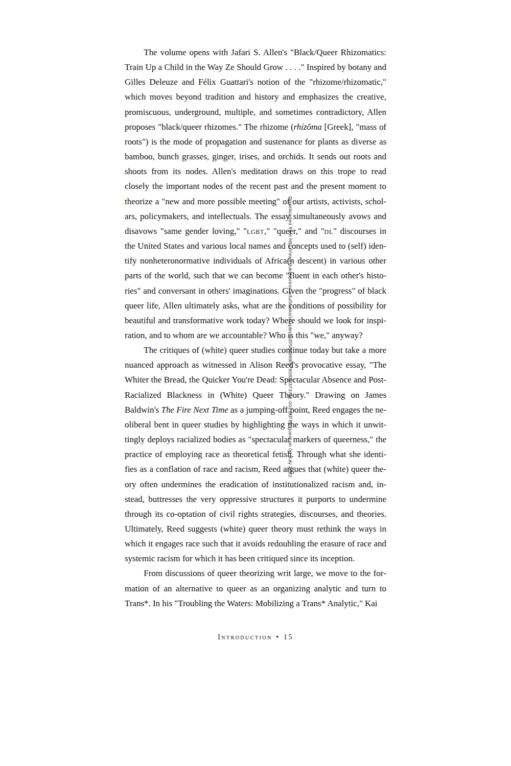Downloaded from http://read.dukeupress.edu/books/chapter-pdf/586989/9780822373711-001.pdf by guest on 06 July 2022
The volume opens with Jafari S. Allen's "Black/Queer Rhizomatics: Train Up a Child in the Way Ze Should Grow . . . ." Inspired by botany and Gilles Deleuze and Félix Guattari's notion of the "rhizome/rhizomatic," which moves beyond tradition and history and emphasizes the creative, promiscuous, underground, multiple, and sometimes contradictory, Allen proposes "black/queer rhizomes." The rhizome (rhízōma [Greek], "mass of roots") is the mode of propagation and sustenance for plants as diverse as bamboo, bunch grasses, ginger, irises, and orchids. It sends out roots and shoots from its nodes. Allen's meditation draws on this trope to read closely the important nodes of the recent past and the present moment to theorize a "new and more possible meeting" of our artists, activists, scholars, policymakers, and intellectuals. The essay simultaneously avows and disavows "same gender loving," "lgbt," "queer," and "dl" discourses in the United States and various local names and concepts used to (self) identify nonheteronormative individuals of Africa(n descent) in various other parts of the world, such that we can become "fluent in each other's histories" and conversant in others' imaginations. Given the "progress" of black queer life, Allen ultimately asks, what are the conditions of possibility for beautiful and transformative work today? Where should we look for inspiration, and to whom are we accountable? Who is this "we," anyway?
The critiques of (white) queer studies continue today but take a more nuanced approach as witnessed in Alison Reed's provocative essay, "The Whiter the Bread, the Quicker You're Dead: Spectacular Absence and Post-Racialized Blackness in (White) Queer Theory." Drawing on James Baldwin's The Fire Next Time as a jumping-off point, Reed engages the neoliberal bent in queer studies by highlighting the ways in which it unwittingly deploys racialized bodies as "spectacular markers of queerness," the practice of employing race as theoretical fetish. Through what she identifies as a conflation of race and racism, Reed argues that (white) queer theory often undermines the eradication of institutionalized racism and, instead, buttresses the very oppressive structures it purports to undermine through its co-optation of civil rights strategies, discourses, and theories. Ultimately, Reed suggests (white) queer theory must rethink the ways in which it engages race such that it avoids redoubling the erasure of race and systemic racism for which it has been critiqued since its inception.
From discussions of queer theorizing writ large, we move to the formation of an alternative to queer as an organizing analytic and turn to Trans*. In his "Troubling the Waters: Mobilizing a Trans* Analytic," Kai
Introduction•15